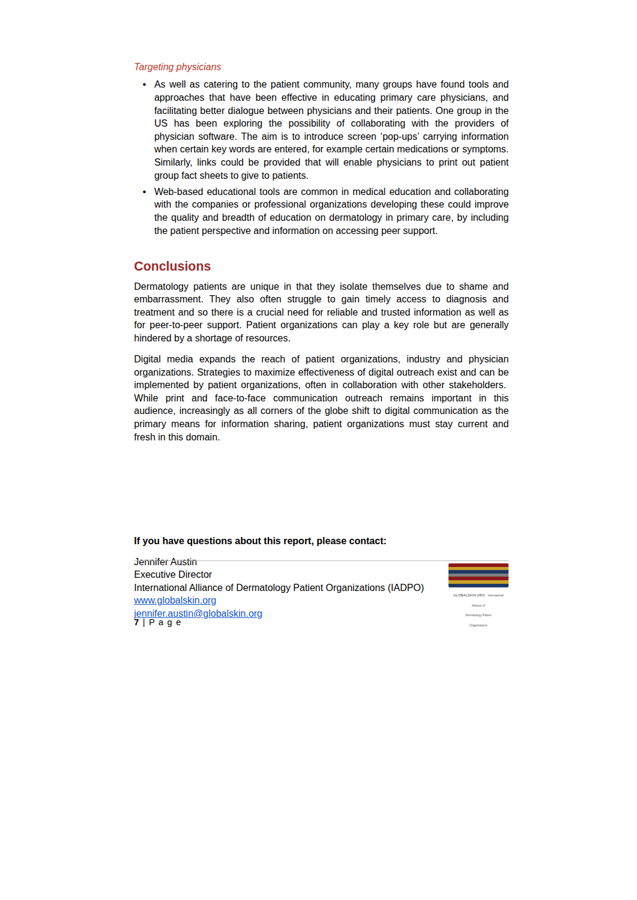Targeting physicians
As well as catering to the patient community, many groups have found tools and approaches that have been effective in educating primary care physicians, and facilitating better dialogue between physicians and their patients. One group in the US has been exploring the possibility of collaborating with the providers of physician software. The aim is to introduce screen ‘pop-ups’ carrying information when certain key words are entered, for example certain medications or symptoms. Similarly, links could be provided that will enable physicians to print out patient group fact sheets to give to patients.
Web-based educational tools are common in medical education and collaborating with the companies or professional organizations developing these could improve the quality and breadth of education on dermatology in primary care, by including the patient perspective and information on accessing peer support.
Conclusions
Dermatology patients are unique in that they isolate themselves due to shame and embarrassment. They also often struggle to gain timely access to diagnosis and treatment and so there is a crucial need for reliable and trusted information as well as for peer-to-peer support. Patient organizations can play a key role but are generally hindered by a shortage of resources.
Digital media expands the reach of patient organizations, industry and physician organizations. Strategies to maximize effectiveness of digital outreach exist and can be implemented by patient organizations, often in collaboration with other stakeholders. While print and face-to-face communication outreach remains important in this audience, increasingly as all corners of the globe shift to digital communication as the primary means for information sharing, patient organizations must stay current and fresh in this domain.
If you have questions about this report, please contact:
Jennifer Austin
Executive Director
International Alliance of Dermatology Patient Organizations (IADPO)
www.globalskin.org
jennifer.austin@globalskin.org
7 | P a g e
GLOBALSKIN.ORG International Alliance of
Dermatology Patient
Organizations